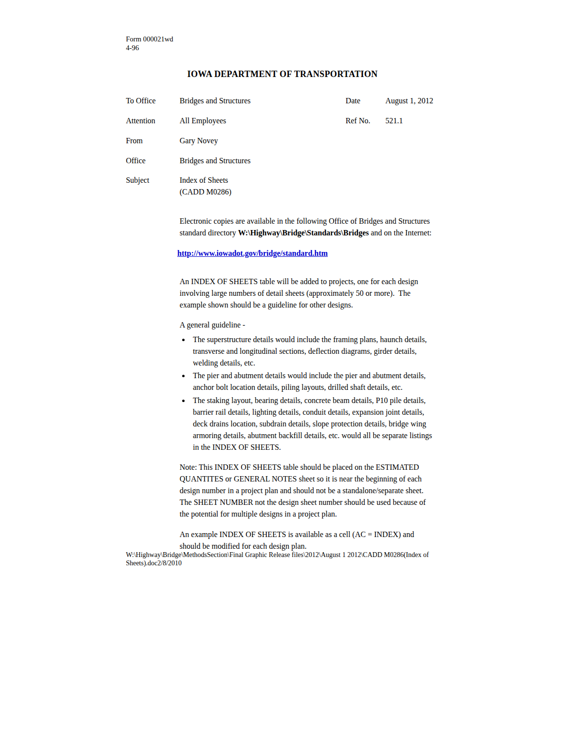Form 000021wd
4-96
IOWA DEPARTMENT OF TRANSPORTATION
| To Office | Bridges and Structures | Date | August 1, 2012 |
| Attention | All Employees | Ref No. | 521.1 |
| From | Gary Novey |
| Office | Bridges and Structures |
| Subject | Index of Sheets (CADD M0286) |
Electronic copies are available in the following Office of Bridges and Structures standard directory W:\Highway\Bridge\Standards\Bridges and on the Internet:
http://www.iowadot.gov/bridge/standard.htm
An INDEX OF SHEETS table will be added to projects, one for each design involving large numbers of detail sheets (approximately 50 or more). The example shown should be a guideline for other designs.
A general guideline -
The superstructure details would include the framing plans, haunch details, transverse and longitudinal sections, deflection diagrams, girder details, welding details, etc.
The pier and abutment details would include the pier and abutment details, anchor bolt location details, piling layouts, drilled shaft details, etc.
The staking layout, bearing details, concrete beam details, P10 pile details, barrier rail details, lighting details, conduit details, expansion joint details, deck drains location, subdrain details, slope protection details, bridge wing armoring details, abutment backfill details, etc. would all be separate listings in the INDEX OF SHEETS.
Note: This INDEX OF SHEETS table should be placed on the ESTIMATED QUANTITES or GENERAL NOTES sheet so it is near the beginning of each design number in a project plan and should not be a standalone/separate sheet. The SHEET NUMBER not the design sheet number should be used because of the potential for multiple designs in a project plan.
An example INDEX OF SHEETS is available as a cell (AC = INDEX) and should be modified for each design plan.
W:\Highway\Bridge\MethodsSection\Final Graphic Release files\2012\August 1 2012\CADD M0286(Index of Sheets).doc2/8/2010